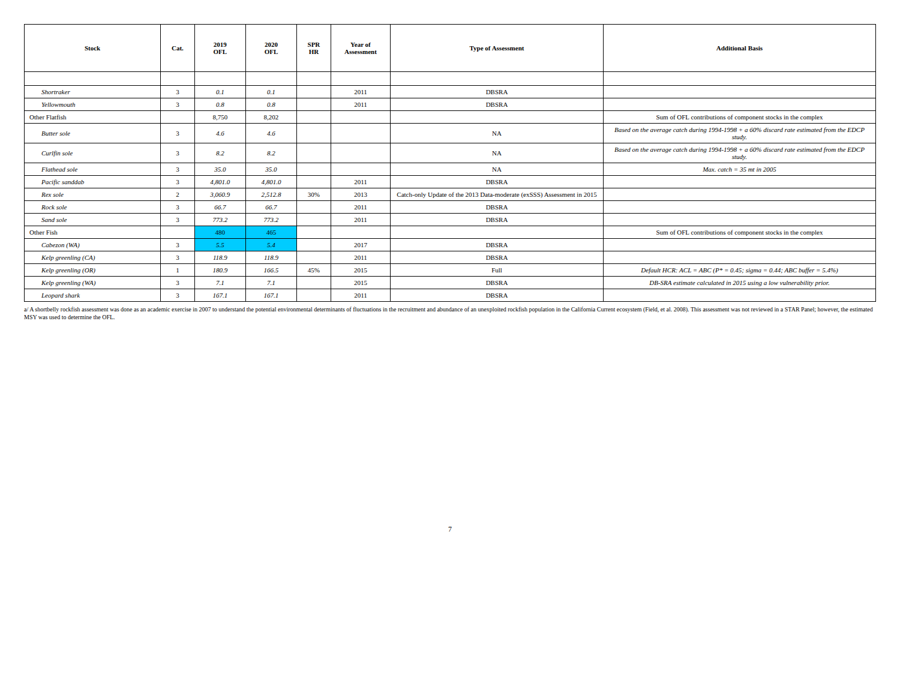| Stock | Cat. | 2019 OFL | 2020 OFL | SPR HR | Year of Assessment | Type of Assessment | Additional Basis |
| --- | --- | --- | --- | --- | --- | --- | --- |
| Shortraker | 3 | 0.1 | 0.1 | | 2011 | DBSRA | |
| Yellowmouth | 3 | 0.8 | 0.8 | | 2011 | DBSRA | |
| Other Flatfish | | 8,750 | 8,202 | | | | Sum of OFL contributions of component stocks in the complex |
| Butter sole | 3 | 4.6 | 4.6 | | | NA | Based on the average catch during 1994-1998 + a 60% discard rate estimated from the EDCP study. |
| Curlfin sole | 3 | 8.2 | 8.2 | | | NA | Based on the average catch during 1994-1998 + a 60% discard rate estimated from the EDCP study. |
| Flathead sole | 3 | 35.0 | 35.0 | | | NA | Max. catch = 35 mt in 2005 |
| Pacific sanddab | 3 | 4,801.0 | 4,801.0 | | 2011 | DBSRA | |
| Rex sole | 2 | 3,060.9 | 2,512.8 | 30% | 2013 | Catch-only Update of the 2013 Data-moderate (exSSS) Assessment in 2015 | |
| Rock sole | 3 | 66.7 | 66.7 | | 2011 | DBSRA | |
| Sand sole | 3 | 773.2 | 773.2 | | 2011 | DBSRA | |
| Other Fish | | 480 | 465 | | | | Sum of OFL contributions of component stocks in the complex |
| Cabezon (WA) | 3 | 5.5 | 5.4 | | 2017 | DBSRA | |
| Kelp greenling (CA) | 3 | 118.9 | 118.9 | | 2011 | DBSRA | |
| Kelp greenling (OR) | 1 | 180.9 | 166.5 | 45% | 2015 | Full | Default HCR: ACL = ABC (P* = 0.45; sigma = 0.44; ABC buffer = 5.4%) |
| Kelp greenling (WA) | 3 | 7.1 | 7.1 | | 2015 | DBSRA | DB-SRA estimate calculated in 2015 using a low vulnerability prior. |
| Leopard shark | 3 | 167.1 | 167.1 | | 2011 | DBSRA | |
a/ A shortbelly rockfish assessment was done as an academic exercise in 2007 to understand the potential environmental determinants of fluctuations in the recruitment and abundance of an unexploited rockfish population in the California Current ecosystem (Field, et al. 2008). This assessment was not reviewed in a STAR Panel; however, the estimated MSY was used to determine the OFL.
7